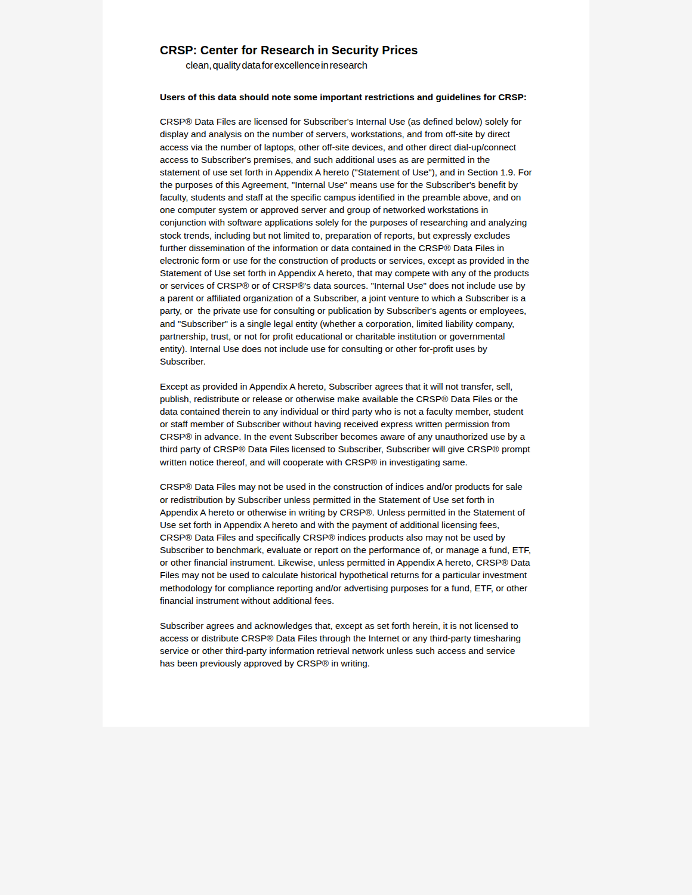CRSP: Center for Research in Security Prices
clean, quality data for excellence in research
Users of this data should note some important restrictions and guidelines for CRSP:
CRSP® Data Files are licensed for Subscriber's Internal Use (as defined below) solely for display and analysis on the number of servers, workstations, and from off-site by direct access via the number of laptops, other off-site devices, and other direct dial-up/connect access to Subscriber's premises, and such additional uses as are permitted in the statement of use set forth in Appendix A hereto ("Statement of Use"), and in Section 1.9. For the purposes of this Agreement, "Internal Use" means use for the Subscriber's benefit by faculty, students and staff at the specific campus identified in the preamble above, and on one computer system or approved server and group of networked workstations in conjunction with software applications solely for the purposes of researching and analyzing stock trends, including but not limited to, preparation of reports, but expressly excludes further dissemination of the information or data contained in the CRSP® Data Files in electronic form or use for the construction of products or services, except as provided in the Statement of Use set forth in Appendix A hereto, that may compete with any of the products or services of CRSP® or of CRSP®'s data sources. "Internal Use" does not include use by a parent or affiliated organization of a Subscriber, a joint venture to which a Subscriber is a party, or the private use for consulting or publication by Subscriber's agents or employees, and "Subscriber" is a single legal entity (whether a corporation, limited liability company, partnership, trust, or not for profit educational or charitable institution or governmental entity). Internal Use does not include use for consulting or other for-profit uses by Subscriber.
Except as provided in Appendix A hereto, Subscriber agrees that it will not transfer, sell, publish, redistribute or release or otherwise make available the CRSP® Data Files or the data contained therein to any individual or third party who is not a faculty member, student or staff member of Subscriber without having received express written permission from CRSP® in advance. In the event Subscriber becomes aware of any unauthorized use by a third party of CRSP® Data Files licensed to Subscriber, Subscriber will give CRSP® prompt written notice thereof, and will cooperate with CRSP® in investigating same.
CRSP® Data Files may not be used in the construction of indices and/or products for sale or redistribution by Subscriber unless permitted in the Statement of Use set forth in Appendix A hereto or otherwise in writing by CRSP®. Unless permitted in the Statement of Use set forth in Appendix A hereto and with the payment of additional licensing fees, CRSP® Data Files and specifically CRSP® indices products also may not be used by Subscriber to benchmark, evaluate or report on the performance of, or manage a fund, ETF, or other financial instrument. Likewise, unless permitted in Appendix A hereto, CRSP® Data Files may not be used to calculate historical hypothetical returns for a particular investment methodology for compliance reporting and/or advertising purposes for a fund, ETF, or other financial instrument without additional fees.
Subscriber agrees and acknowledges that, except as set forth herein, it is not licensed to access or distribute CRSP® Data Files through the Internet or any third-party timesharing service or other third-party information retrieval network unless such access and service has been previously approved by CRSP® in writing.